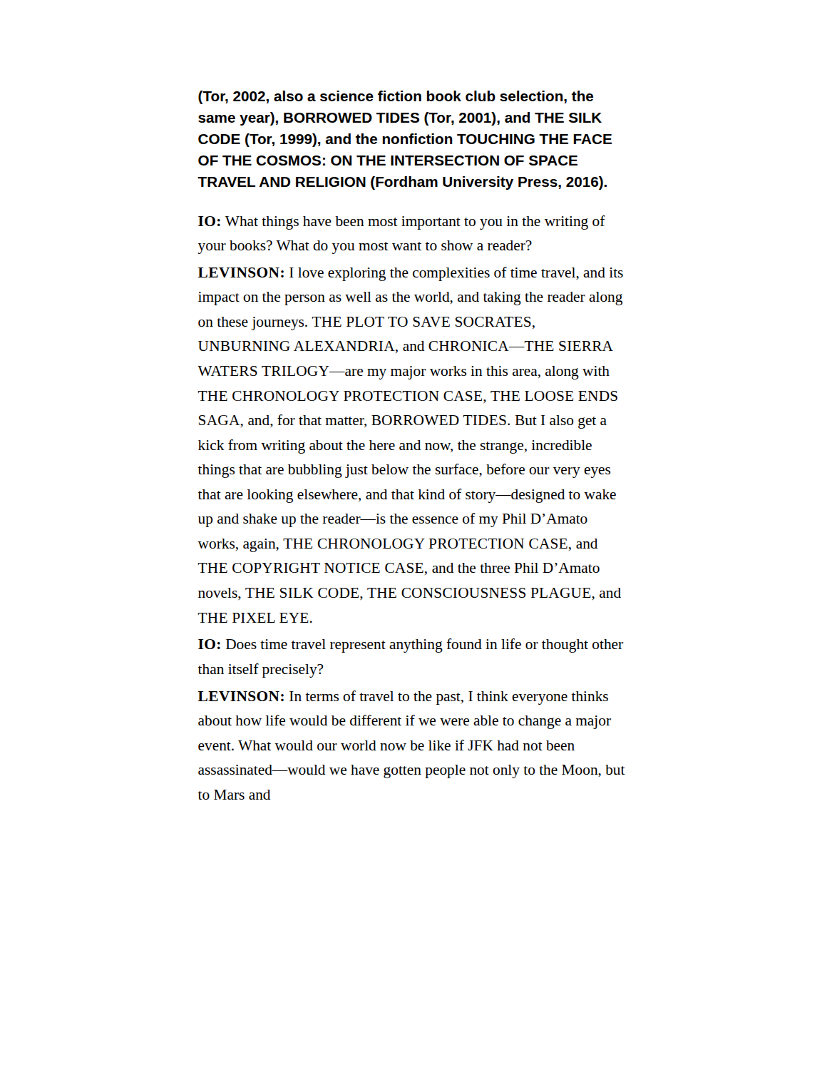(Tor, 2002, also a science fiction book club selection, the same year), BORROWED TIDES (Tor, 2001), and THE SILK CODE (Tor, 1999), and the nonfiction TOUCHING THE FACE OF THE COSMOS: ON THE INTERSECTION OF SPACE TRAVEL AND RELIGION (Fordham University Press, 2016).
IO: What things have been most important to you in the writing of your books? What do you most want to show a reader?
LEVINSON: I love exploring the complexities of time travel, and its impact on the person as well as the world, and taking the reader along on these journeys. THE PLOT TO SAVE SOCRATES, UNBURNING ALEXANDRIA, and CHRONICA—THE SIERRA WATERS TRILOGY—are my major works in this area, along with THE CHRONOLOGY PROTECTION CASE, THE LOOSE ENDS SAGA, and, for that matter, BORROWED TIDES. But I also get a kick from writing about the here and now, the strange, incredible things that are bubbling just below the surface, before our very eyes that are looking elsewhere, and that kind of story—designed to wake up and shake up the reader—is the essence of my Phil D’Amato works, again, THE CHRONOLOGY PROTECTION CASE, and THE COPYRIGHT NOTICE CASE, and the three Phil D’Amato novels, THE SILK CODE, THE CONSCIOUSNESS PLAGUE, and THE PIXEL EYE.
IO: Does time travel represent anything found in life or thought other than itself precisely?
LEVINSON: In terms of travel to the past, I think everyone thinks about how life would be different if we were able to change a major event. What would our world now be like if JFK had not been assassinated—would we have gotten people not only to the Moon, but to Mars and